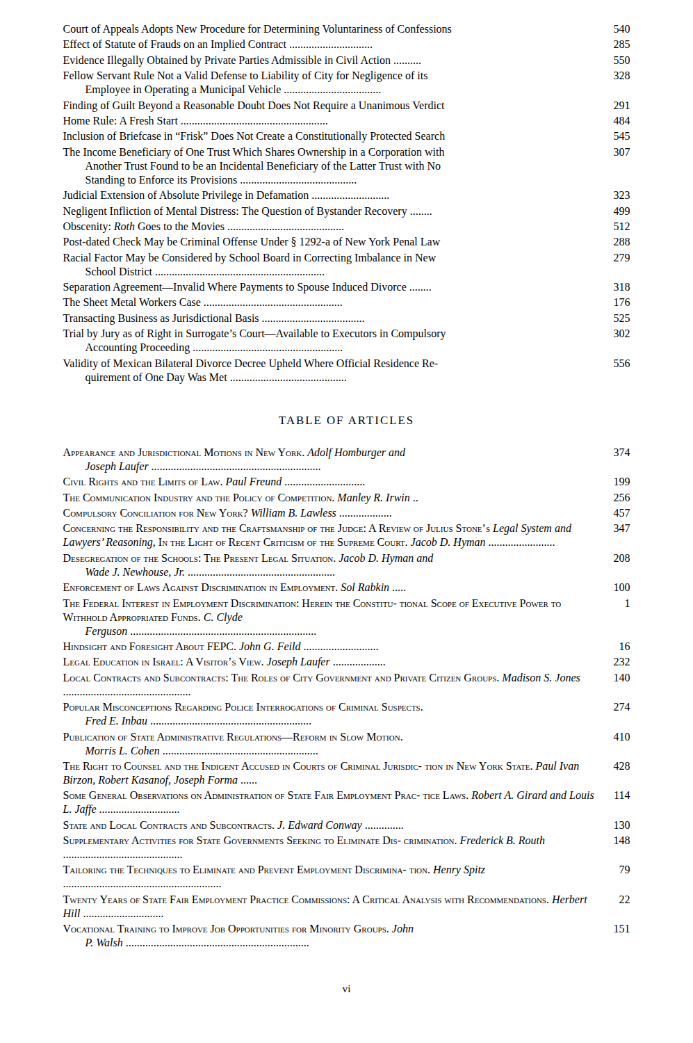Court of Appeals Adopts New Procedure for Determining Voluntariness of Confessions 540
Effect of Statute of Frauds on an Implied Contract .............................. 285
Evidence Illegally Obtained by Private Parties Admissible in Civil Action .......... 550
Fellow Servant Rule Not a Valid Defense to Liability of City for Negligence of its Employee in Operating a Municipal Vehicle ................................... 328
Finding of Guilt Beyond a Reasonable Doubt Does Not Require a Unanimous Verdict 291
Home Rule: A Fresh Start ..................................................... 484
Inclusion of Briefcase in “Frisk” Does Not Create a Constitutionally Protected Search 545
The Income Beneficiary of One Trust Which Shares Ownership in a Corporation with Another Trust Found to be an Incidental Beneficiary of the Latter Trust with No Standing to Enforce its Provisions .......................................... 307
Judicial Extension of Absolute Privilege in Defamation ............................ 323
Negligent Infliction of Mental Distress: The Question of Bystander Recovery ........ 499
Obscenity: Roth Goes to the Movies .......................................... 512
Post-dated Check May be Criminal Offense Under § 1292-a of New York Penal Law 288
Racial Factor May be Considered by School Board in Correcting Imbalance in New School District ............................................................. 279
Separation Agreement—Invalid Where Payments to Spouse Induced Divorce ........ 318
The Sheet Metal Workers Case .................................................. 176
Transacting Business as Jurisdictional Basis ..................................... 525
Trial by Jury as of Right in Surrogate’s Court—Available to Executors in Compulsory Accounting Proceeding ...................................................... 302
Validity of Mexican Bilateral Divorce Decree Upheld Where Official Residence Re- quirement of One Day Was Met .......................................... 556
TABLE OF ARTICLES
Appearance and Jurisdictional Motions in New York. Adolf Homburger and Joseph Laufer ............................................................. 374
Civil Rights and the Limits of Law. Paul Freund ............................. 199
The Communication Industry and the Policy of Competition. Manley R. Irwin .. 256
Compulsory Conciliation for New York? William B. Lawless ................... 457
Concerning the Responsibility and the Craftsmanship of the Judge: A Review of Julius Stone’s Legal System and Lawyers’ Reasoning, In the Light of Recent Criticism of the Supreme Court. Jacob D. Hyman ........................ 347
Desegregation of the Schools: The Present Legal Situation. Jacob D. Hyman and Wade J. Newhouse, Jr. ..................................................... 208
Enforcement of Laws Against Discrimination in Employment. Sol Rabkin ..... 100
The Federal Interest in Employment Discrimination: Herein the Constitu- tional Scope of Executive Power to Withhold Appropriated Funds. C. Clyde Ferguson ................................................................... 1
Hindsight and Foresight About FEPC. John G. Feild ........................... 16
Legal Education in Israel: A Visitor’s View. Joseph Laufer ................... 232
Local Contracts and Subcontracts: The Roles of City Government and Private Citizen Groups. Madison S. Jones .............................................. 140
Popular Misconceptions Regarding Police Interrogations of Criminal Suspects. Fred E. Inbau .......................................................... 274
Publication of State Administrative Regulations—Reform in Slow Motion. Morris L. Cohen ........................................................ 410
The Right to Counsel and the Indigent Accused in Courts of Criminal Jurisdic- tion in New York State. Paul Ivan Birzon, Robert Kasanof, Joseph Forma ...... 428
Some General Observations on Administration of State Fair Employment Prac- tice Laws. Robert A. Girard and Louis L. Jaffe ............................. 114
State and Local Contracts and Subcontracts. J. Edward Conway .............. 130
Supplementary Activities for State Governments Seeking to Eliminate Dis- crimination. Frederick B. Routh ........................................... 148
Tailoring the Techniques to Eliminate and Prevent Employment Discrimina- tion. Henry Spitz ......................................................... 79
Twenty Years of State Fair Employment Practice Commissions: A Critical Analysis with Recommendations. Herbert Hill ............................. 22
Vocational Training to Improve Job Opportunities for Minority Groups. John P. Walsh .................................................................. 151
vi